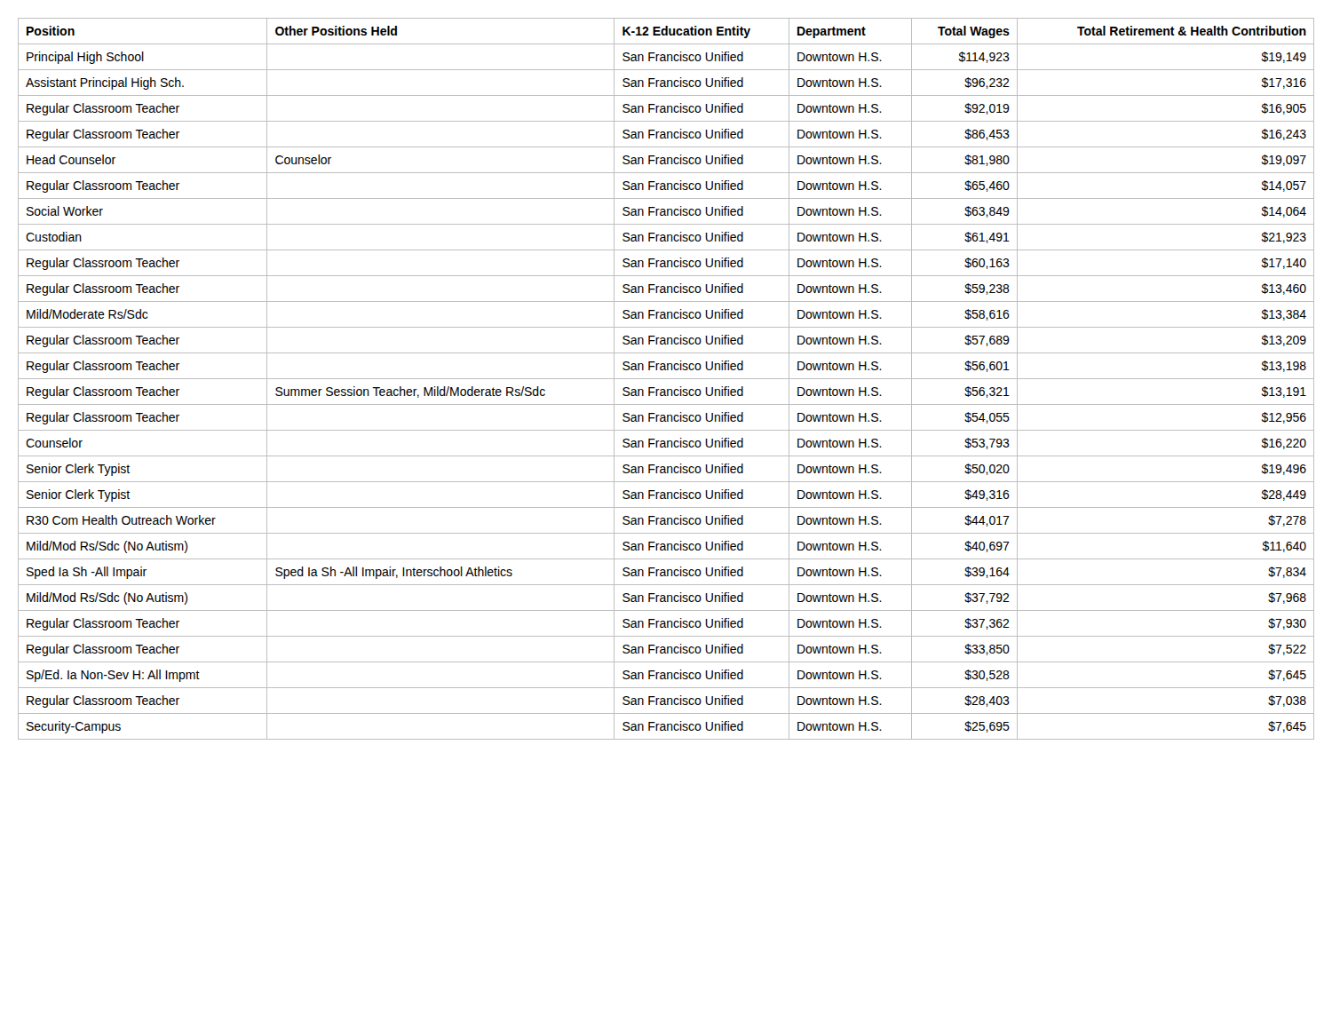Positions, Entities, Departments, Wages and Retirement & Health Contributions
| Position | Other Positions Held | K-12 Education Entity | Department | Total Wages | Total Retirement & Health Contribution |
| --- | --- | --- | --- | --- | --- |
| Principal High School | | San Francisco Unified | Downtown H.S. | $114,923 | $19,149 |
| Assistant Principal High Sch. | | San Francisco Unified | Downtown H.S. | $96,232 | $17,316 |
| Regular Classroom Teacher | | San Francisco Unified | Downtown H.S. | $92,019 | $16,905 |
| Regular Classroom Teacher | | San Francisco Unified | Downtown H.S. | $86,453 | $16,243 |
| Head Counselor | Counselor | San Francisco Unified | Downtown H.S. | $81,980 | $19,097 |
| Regular Classroom Teacher | | San Francisco Unified | Downtown H.S. | $65,460 | $14,057 |
| Social Worker | | San Francisco Unified | Downtown H.S. | $63,849 | $14,064 |
| Custodian | | San Francisco Unified | Downtown H.S. | $61,491 | $21,923 |
| Regular Classroom Teacher | | San Francisco Unified | Downtown H.S. | $60,163 | $17,140 |
| Regular Classroom Teacher | | San Francisco Unified | Downtown H.S. | $59,238 | $13,460 |
| Mild/Moderate Rs/Sdc | | San Francisco Unified | Downtown H.S. | $58,616 | $13,384 |
| Regular Classroom Teacher | | San Francisco Unified | Downtown H.S. | $57,689 | $13,209 |
| Regular Classroom Teacher | | San Francisco Unified | Downtown H.S. | $56,601 | $13,198 |
| Regular Classroom Teacher | Summer Session Teacher, Mild/Moderate Rs/Sdc | San Francisco Unified | Downtown H.S. | $56,321 | $13,191 |
| Regular Classroom Teacher | | San Francisco Unified | Downtown H.S. | $54,055 | $12,956 |
| Counselor | | San Francisco Unified | Downtown H.S. | $53,793 | $16,220 |
| Senior Clerk Typist | | San Francisco Unified | Downtown H.S. | $50,020 | $19,496 |
| Senior Clerk Typist | | San Francisco Unified | Downtown H.S. | $49,316 | $28,449 |
| R30 Com Health Outreach Worker | | San Francisco Unified | Downtown H.S. | $44,017 | $7,278 |
| Mild/Mod Rs/Sdc (No Autism) | | San Francisco Unified | Downtown H.S. | $40,697 | $11,640 |
| Sped Ia Sh -All Impair | Sped Ia Sh -All Impair, Interschool Athletics | San Francisco Unified | Downtown H.S. | $39,164 | $7,834 |
| Mild/Mod Rs/Sdc (No Autism) | | San Francisco Unified | Downtown H.S. | $37,792 | $7,968 |
| Regular Classroom Teacher | | San Francisco Unified | Downtown H.S. | $37,362 | $7,930 |
| Regular Classroom Teacher | | San Francisco Unified | Downtown H.S. | $33,850 | $7,522 |
| Sp/Ed. Ia Non-Sev H: All Impmt | | San Francisco Unified | Downtown H.S. | $30,528 | $7,645 |
| Regular Classroom Teacher | | San Francisco Unified | Downtown H.S. | $28,403 | $7,038 |
| Security-Campus | | San Francisco Unified | Downtown H.S. | $25,695 | $7,645 |